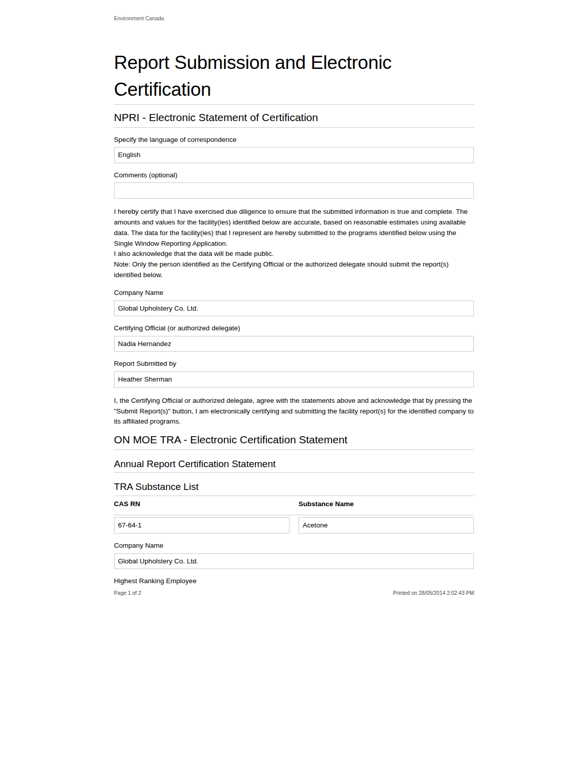Environment Canada
Report Submission and Electronic Certification
NPRI - Electronic Statement of Certification
Specify the language of correspondence
English
Comments (optional)
I hereby certify that I have exercised due diligence to ensure that the submitted information is true and complete. The amounts and values for the facility(ies) identified below are accurate, based on reasonable estimates using available data. The data for the facility(ies) that I represent are hereby submitted to the programs identified below using the Single Window Reporting Application.
I also acknowledge that the data will be made public.
Note: Only the person identified as the Certifying Official or the authorized delegate should submit the report(s) identified below.
Company Name
Global Upholstery Co. Ltd.
Certifying Official (or authorized delegate)
Nadia Hernandez
Report Submitted by
Heather Sherman
I, the Certifying Official or authorized delegate, agree with the statements above and acknowledge that by pressing the "Submit Report(s)" button, I am electronically certifying and submitting the facility report(s) for the identified company to its affiliated programs.
ON MOE TRA - Electronic Certification Statement
Annual Report Certification Statement
TRA Substance List
CAS RN
Substance Name
67-64-1
Acetone
Company Name
Global Upholstery Co. Ltd.
Highest Ranking Employee
Page 1 of 2 Printed on 28/05/2014 2:02:43 PM